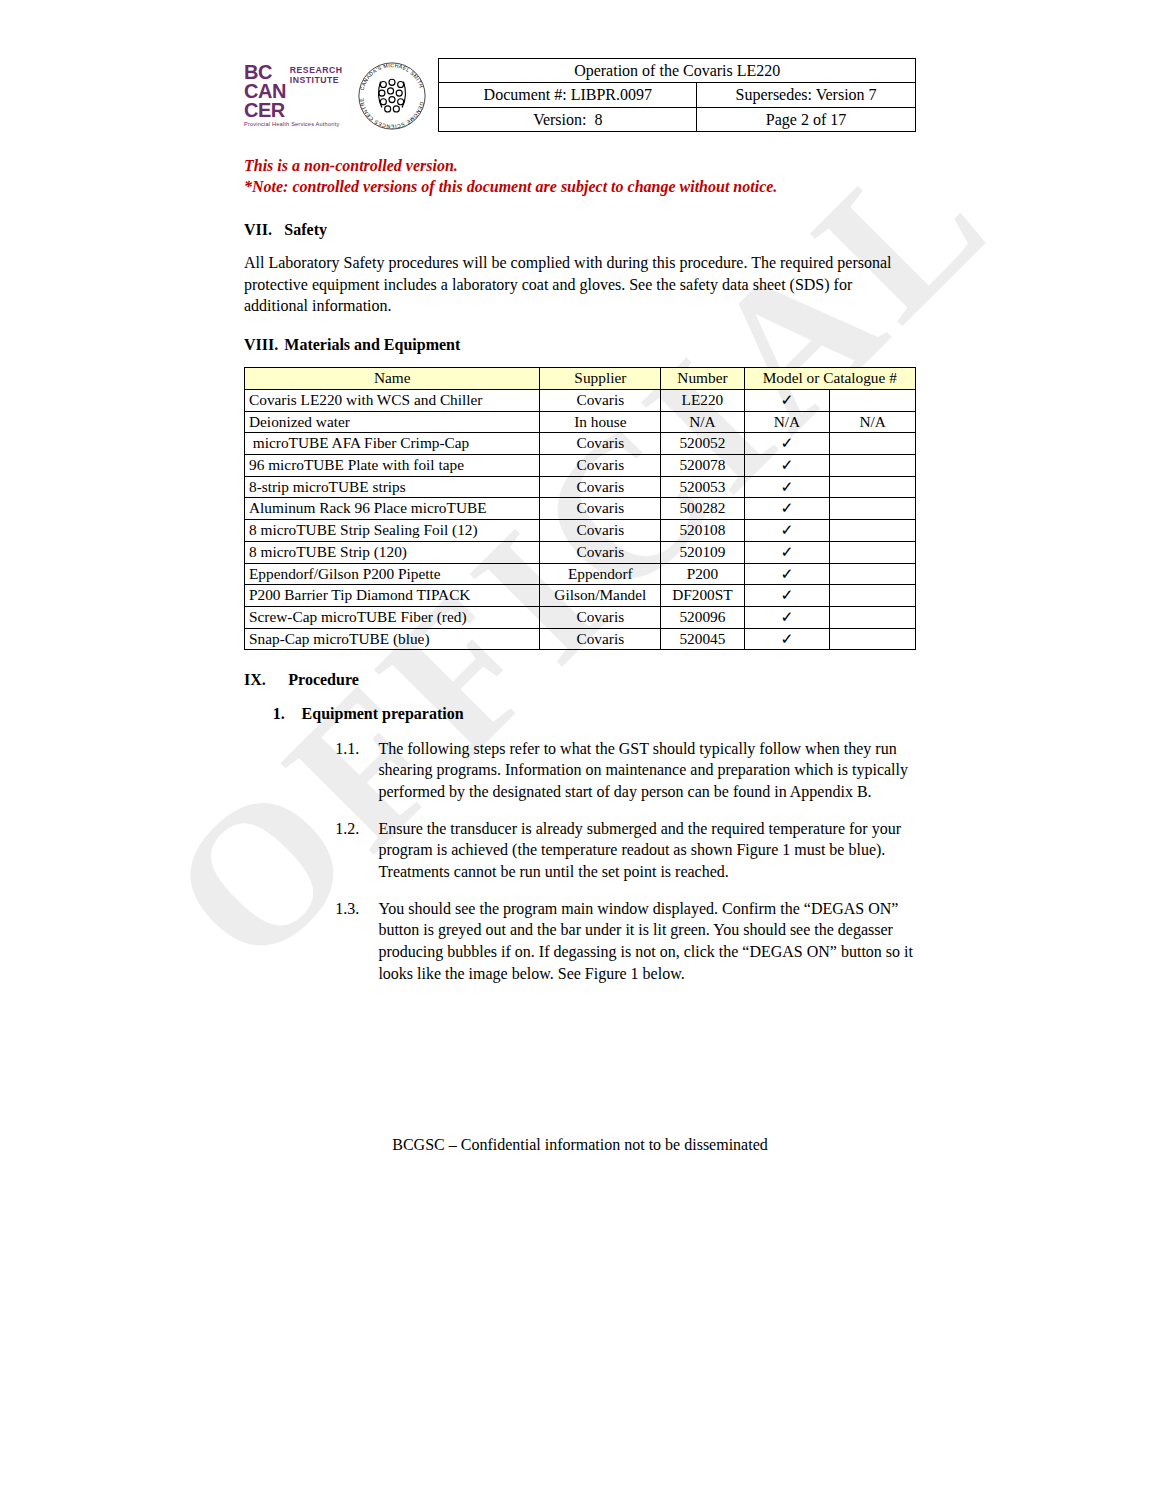OFFICIAL
BC
CAN
CER
RESEARCH
INSTITUTE
Provincial Health Services Authority
CANADA'S MICHAEL SMITH GENOME SCIENCES CENTRE
| Operation of the Covaris LE220 |
| Document #: LIBPR.0097 | Supersedes: Version 7 |
| Version: 8 | Page 2 of 17 |
This is a non-controlled version.
*Note: controlled versions of this document are subject to change without notice.
VII. Safety
All Laboratory Safety procedures will be complied with during this procedure. The required personal protective equipment includes a laboratory coat and gloves. See the safety data sheet (SDS) for additional information.
VIII. Materials and Equipment
| Name | Supplier | Number | Model or Catalogue # |
| --- | --- | --- | --- |
| Covaris LE220 with WCS and Chiller | Covaris | LE220 | ✓ | |
| Deionized water | In house | N/A | N/A | N/A |
| microTUBE AFA Fiber Crimp-Cap | Covaris | 520052 | ✓ | |
| 96 microTUBE Plate with foil tape | Covaris | 520078 | ✓ | |
| 8-strip microTUBE strips | Covaris | 520053 | ✓ | |
| Aluminum Rack 96 Place microTUBE | Covaris | 500282 | ✓ | |
| 8 microTUBE Strip Sealing Foil (12) | Covaris | 520108 | ✓ | |
| 8 microTUBE Strip (120) | Covaris | 520109 | ✓ | |
| Eppendorf/Gilson P200 Pipette | Eppendorf | P200 | ✓ | |
| P200 Barrier Tip Diamond TIPACK | Gilson/Mandel | DF200ST | ✓ | |
| Screw-Cap microTUBE Fiber (red) | Covaris | 520096 | ✓ | |
| Snap-Cap microTUBE (blue) | Covaris | 520045 | ✓ | |
IX. Procedure
Equipment preparation
The following steps refer to what the GST should typically follow when they run shearing programs. Information on maintenance and preparation which is typically performed by the designated start of day person can be found in Appendix B.
Ensure the transducer is already submerged and the required temperature for your program is achieved (the temperature readout as shown Figure 1 must be blue). Treatments cannot be run until the set point is reached.
You should see the program main window displayed. Confirm the “DEGAS ON” button is greyed out and the bar under it is lit green. You should see the degasser producing bubbles if on. If degassing is not on, click the “DEGAS ON” button so it looks like the image below. See Figure 1 below.
BCGSC – Confidential information not to be disseminated